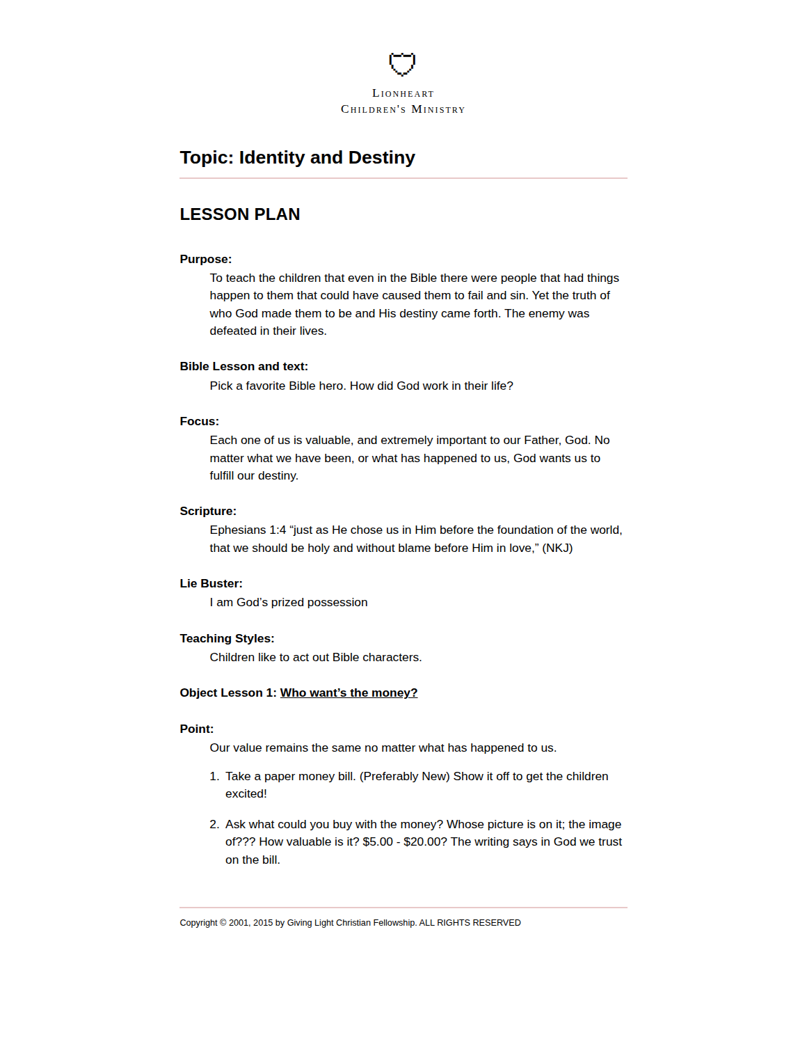🛡
Lionheart
Children's Ministry
Topic: Identity and Destiny
LESSON PLAN
Purpose:
To teach the children that even in the Bible there were people that had things happen to them that could have caused them to fail and sin. Yet the truth of who God made them to be and His destiny came forth. The enemy was defeated in their lives.
Bible Lesson and text:
Pick a favorite Bible hero. How did God work in their life?
Focus:
Each one of us is valuable, and extremely important to our Father, God. No matter what we have been, or what has happened to us, God wants us to fulfill our destiny.
Scripture:
Ephesians 1:4 “just as He chose us in Him before the foundation of the world, that we should be holy and without blame before Him in love,” (NKJ)
Lie Buster:
I am God’s prized possession
Teaching Styles:
Children like to act out Bible characters.
Object Lesson 1: Who want’s the money?
Point:
Our value remains the same no matter what has happened to us.
Take a paper money bill. (Preferably New) Show it off to get the children excited!
Ask what could you buy with the money? Whose picture is on it; the image of??? How valuable is it? $5.00 - $20.00? The writing says in God we trust on the bill.
Copyright © 2001, 2015 by Giving Light Christian Fellowship. ALL RIGHTS RESERVED